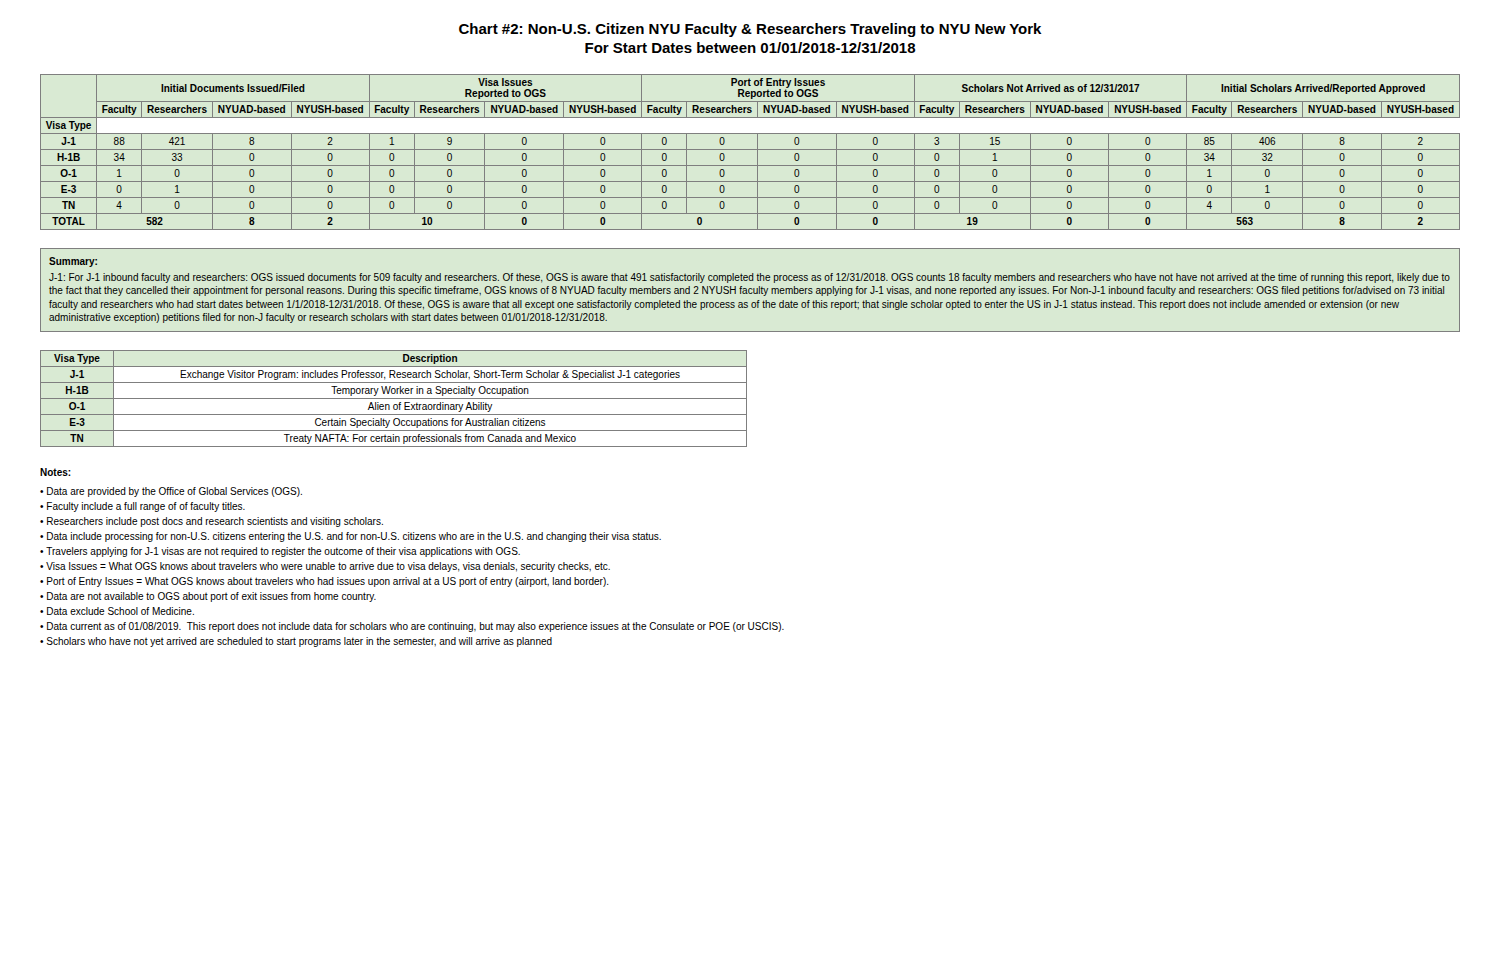Chart #2: Non-U.S. Citizen NYU Faculty & Researchers Traveling to NYU New York
For Start Dates between 01/01/2018-12/31/2018
| | Initial Documents Issued/Filed | Visa Issues Reported to OGS | Port of Entry Issues Reported to OGS | Scholars Not Arrived as of 12/31/2017 | Initial Scholars Arrived/Reported Approved |
| --- | --- | --- | --- | --- | --- |
| Faculty | Researchers | NYUAD-based | NYUSH-based | Faculty | Researchers | NYUAD-based | NYUSH-based | Faculty | Researchers | NYUAD-based | NYUSH-based | Faculty | Researchers | NYUAD-based | NYUSH-based | Faculty | Researchers | NYUAD-based | NYUSH-based |
| Visa Type | |
| J-1 | 88 | 421 | 8 | 2 | 1 | 9 | 0 | 0 | 0 | 0 | 0 | 0 | 3 | 15 | 0 | 0 | 85 | 406 | 8 | 2 |
| H-1B | 34 | 33 | 0 | 0 | 0 | 0 | 0 | 0 | 0 | 0 | 0 | 0 | 0 | 1 | 0 | 0 | 34 | 32 | 0 | 0 |
| O-1 | 1 | 0 | 0 | 0 | 0 | 0 | 0 | 0 | 0 | 0 | 0 | 0 | 0 | 0 | 0 | 0 | 1 | 0 | 0 | 0 |
| E-3 | 0 | 1 | 0 | 0 | 0 | 0 | 0 | 0 | 0 | 0 | 0 | 0 | 0 | 0 | 0 | 0 | 0 | 1 | 0 | 0 |
| TN | 4 | 0 | 0 | 0 | 0 | 0 | 0 | 0 | 0 | 0 | 0 | 0 | 0 | 0 | 0 | 0 | 4 | 0 | 0 | 0 |
| TOTAL | 582 | 8 | 2 | 10 | 0 | 0 | 0 | 0 | 0 | 19 | 0 | 0 | 563 | 8 | 2 |
Summary: J-1: For J-1 inbound faculty and researchers: OGS issued documents for 509 faculty and researchers. Of these, OGS is aware that 491 satisfactorily completed the process as of 12/31/2018. OGS counts 18 faculty members and researchers who have not have not arrived at the time of running this report, likely due to the fact that they cancelled their appointment for personal reasons. During this specific timeframe, OGS knows of 8 NYUAD faculty members and 2 NYUSH faculty members applying for J-1 visas, and none reported any issues. For Non-J-1 inbound faculty and researchers: OGS filed petitions for/advised on 73 initial faculty and researchers who had start dates between 1/1/2018-12/31/2018. Of these, OGS is aware that all except one satisfactorily completed the process as of the date of this report; that single scholar opted to enter the US in J-1 status instead. This report does not include amended or extension (or new administrative exception) petitions filed for non-J faculty or research scholars with start dates between 01/01/2018-12/31/2018.
| Visa Type | Description |
| --- | --- |
| J-1 | Exchange Visitor Program: includes Professor, Research Scholar, Short-Term Scholar & Specialist J-1 categories |
| H-1B | Temporary Worker in a Specialty Occupation |
| O-1 | Alien of Extraordinary Ability |
| E-3 | Certain Specialty Occupations for Australian citizens |
| TN | Treaty NAFTA: For certain professionals from Canada and Mexico |
Notes:
Data are provided by the Office of Global Services (OGS).
Faculty include a full range of of faculty titles.
Researchers include post docs and research scientists and visiting scholars.
Data include processing for non-U.S. citizens entering the U.S. and for non-U.S. citizens who are in the U.S. and changing their visa status.
Travelers applying for J-1 visas are not required to register the outcome of their visa applications with OGS.
Visa Issues = What OGS knows about travelers who were unable to arrive due to visa delays, visa denials, security checks, etc.
Port of Entry Issues = What OGS knows about travelers who had issues upon arrival at a US port of entry (airport, land border).
Data are not available to OGS about port of exit issues from home country.
Data exclude School of Medicine.
Data current as of 01/08/2019. This report does not include data for scholars who are continuing, but may also experience issues at the Consulate or POE (or USCIS).
Scholars who have not yet arrived are scheduled to start programs later in the semester, and will arrive as planned